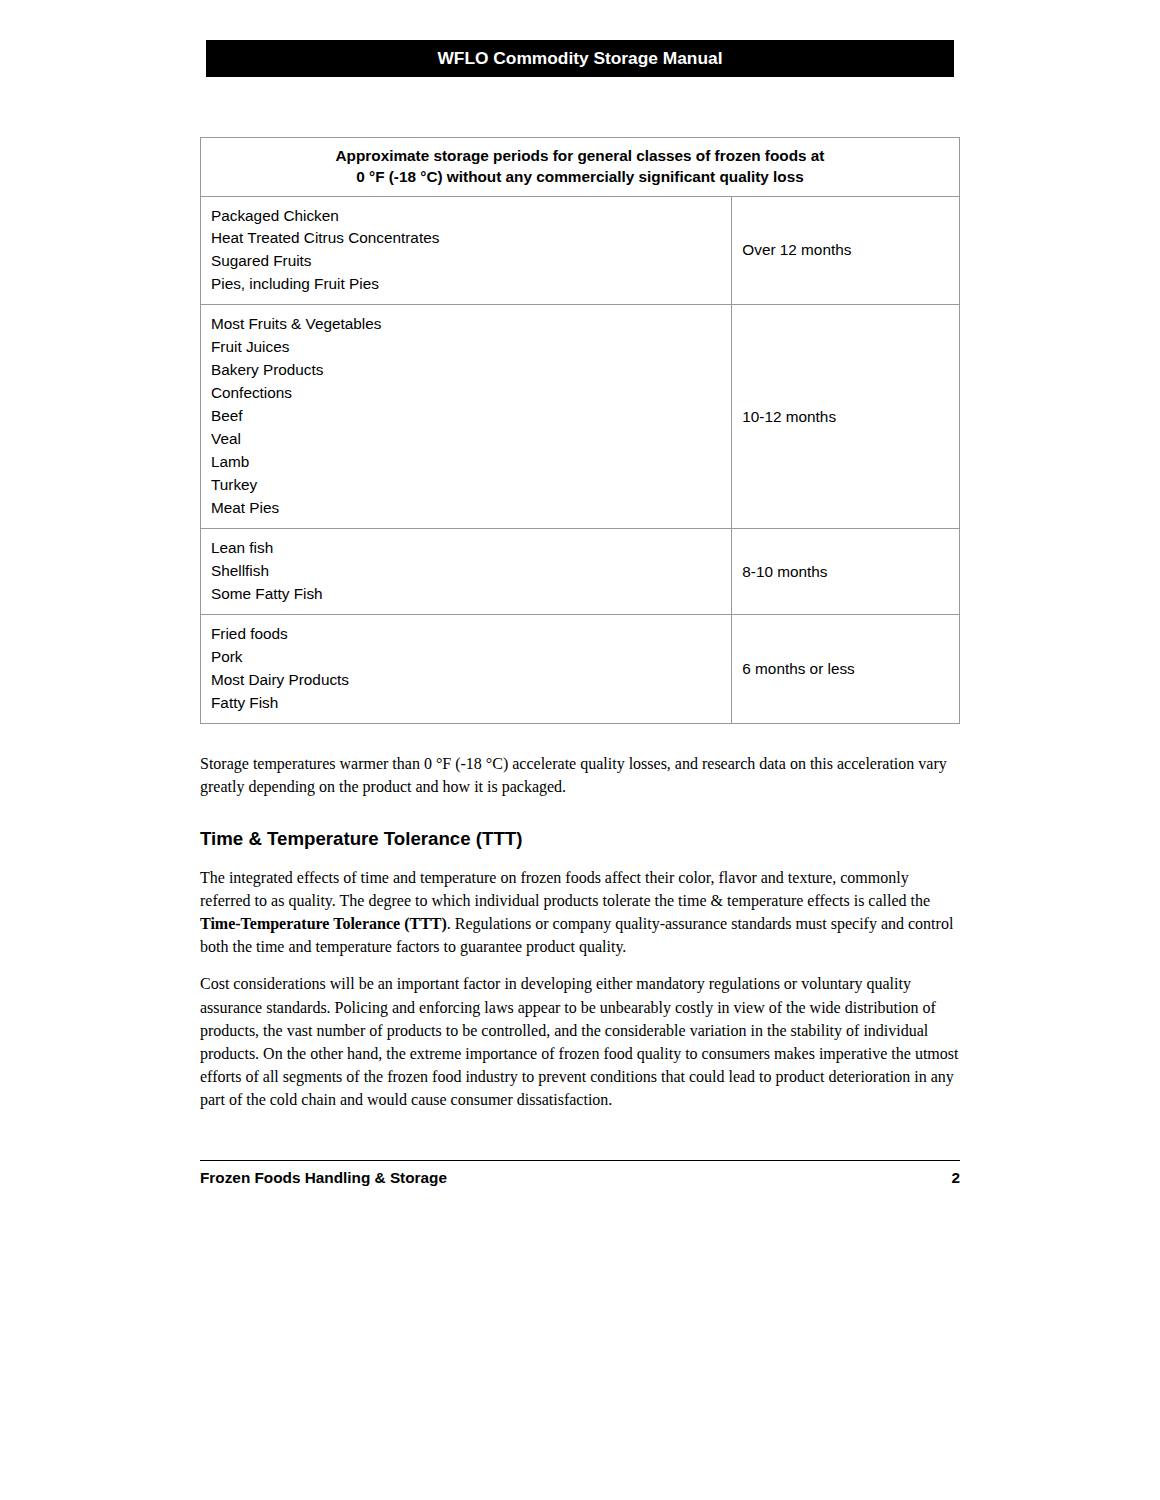WFLO Commodity Storage Manual
Approximate storage periods for general classes of frozen foods at 0 °F (-18 °C) without any commercially significant quality loss
| Packaged Chicken Heat Treated Citrus Concentrates Sugared Fruits Pies, including Fruit Pies | Over 12 months |
| Most Fruits & Vegetables Fruit Juices Bakery Products Confections Beef Veal Lamb Turkey Meat Pies | 10-12 months |
| Lean fish Shellfish Some Fatty Fish | 8-10 months |
| Fried foods Pork Most Dairy Products Fatty Fish | 6 months or less |
Storage temperatures warmer than 0 °F (-18 °C) accelerate quality losses, and research data on this acceleration vary greatly depending on the product and how it is packaged.
Time & Temperature Tolerance (TTT)
The integrated effects of time and temperature on frozen foods affect their color, flavor and texture, commonly referred to as quality. The degree to which individual products tolerate the time & temperature effects is called the Time-Temperature Tolerance (TTT). Regulations or company quality-assurance standards must specify and control both the time and temperature factors to guarantee product quality.
Cost considerations will be an important factor in developing either mandatory regulations or voluntary quality assurance standards. Policing and enforcing laws appear to be unbearably costly in view of the wide distribution of products, the vast number of products to be controlled, and the considerable variation in the stability of individual products. On the other hand, the extreme importance of frozen food quality to consumers makes imperative the utmost efforts of all segments of the frozen food industry to prevent conditions that could lead to product deterioration in any part of the cold chain and would cause consumer dissatisfaction.
Frozen Foods Handling & Storage 2